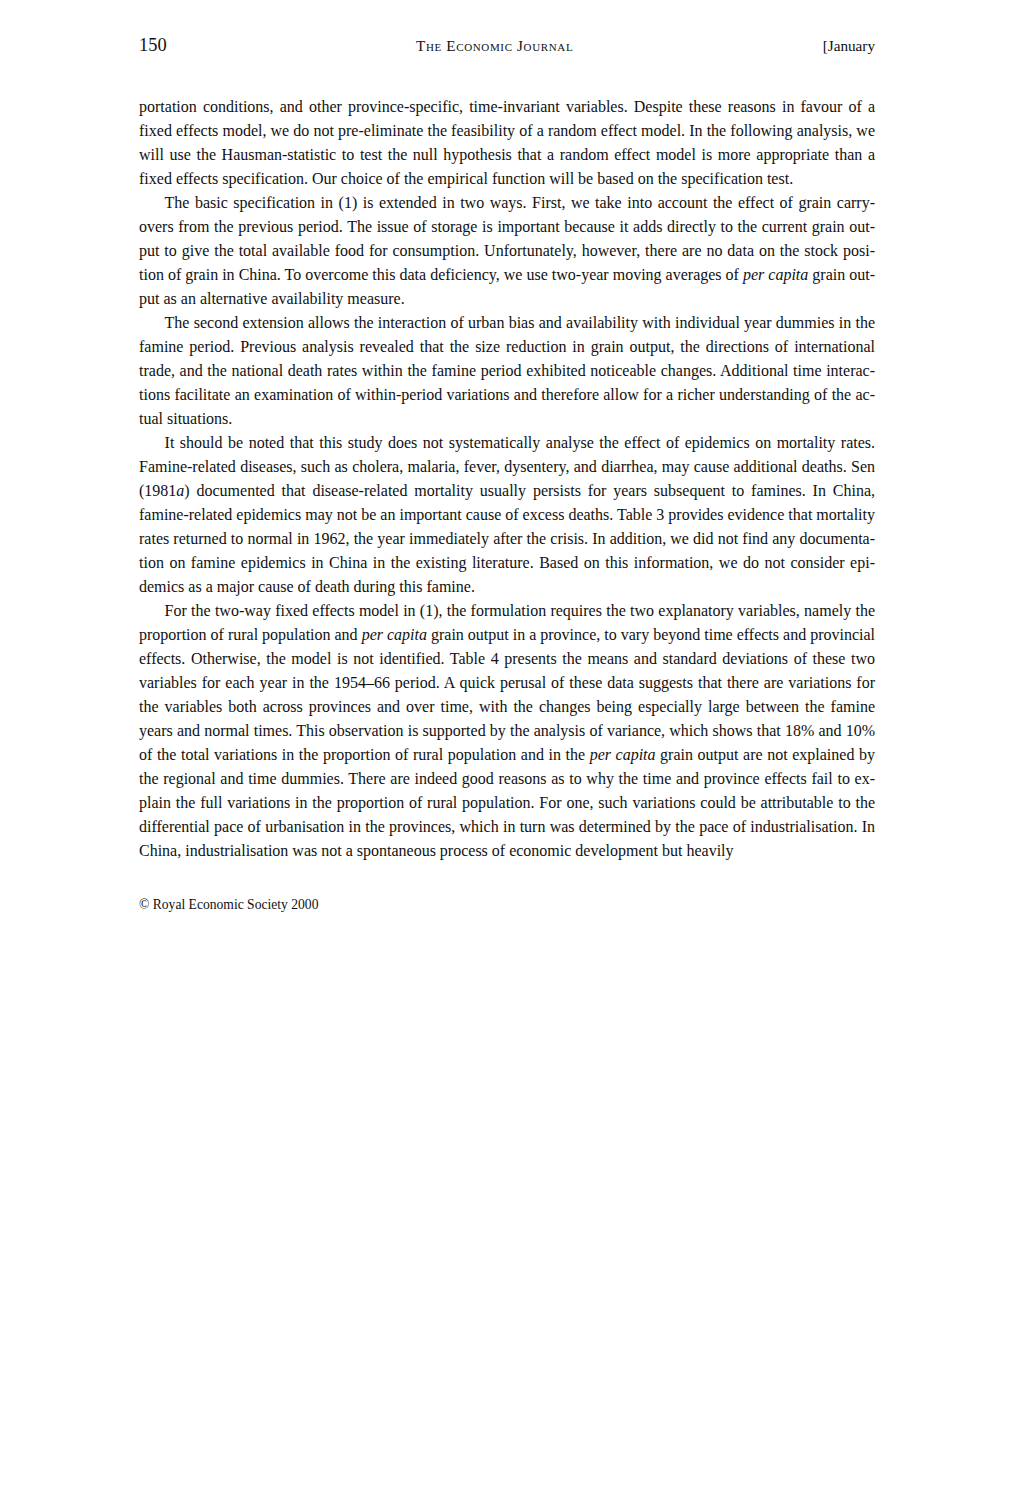150 The Economic Journal [January
portation conditions, and other province-specific, time-invariant variables. Despite these reasons in favour of a fixed effects model, we do not pre-eliminate the feasibility of a random effect model. In the following analysis, we will use the Hausman-statistic to test the null hypothesis that a random effect model is more appropriate than a fixed effects specification. Our choice of the empirical function will be based on the specification test.
The basic specification in (1) is extended in two ways. First, we take into account the effect of grain carry-overs from the previous period. The issue of storage is important because it adds directly to the current grain output to give the total available food for consumption. Unfortunately, however, there are no data on the stock position of grain in China. To overcome this data deficiency, we use two-year moving averages of per capita grain output as an alternative availability measure.
The second extension allows the interaction of urban bias and availability with individual year dummies in the famine period. Previous analysis revealed that the size reduction in grain output, the directions of international trade, and the national death rates within the famine period exhibited noticeable changes. Additional time interactions facilitate an examination of within-period variations and therefore allow for a richer understanding of the actual situations.
It should be noted that this study does not systematically analyse the effect of epidemics on mortality rates. Famine-related diseases, such as cholera, malaria, fever, dysentery, and diarrhea, may cause additional deaths. Sen (1981a) documented that disease-related mortality usually persists for years subsequent to famines. In China, famine-related epidemics may not be an important cause of excess deaths. Table 3 provides evidence that mortality rates returned to normal in 1962, the year immediately after the crisis. In addition, we did not find any documentation on famine epidemics in China in the existing literature. Based on this information, we do not consider epidemics as a major cause of death during this famine.
For the two-way fixed effects model in (1), the formulation requires the two explanatory variables, namely the proportion of rural population and per capita grain output in a province, to vary beyond time effects and provincial effects. Otherwise, the model is not identified. Table 4 presents the means and standard deviations of these two variables for each year in the 1954–66 period. A quick perusal of these data suggests that there are variations for the variables both across provinces and over time, with the changes being especially large between the famine years and normal times. This observation is supported by the analysis of variance, which shows that 18% and 10% of the total variations in the proportion of rural population and in the per capita grain output are not explained by the regional and time dummies. There are indeed good reasons as to why the time and province effects fail to explain the full variations in the proportion of rural population. For one, such variations could be attributable to the differential pace of urbanisation in the provinces, which in turn was determined by the pace of industrialisation. In China, industrialisation was not a spontaneous process of economic development but heavily
© Royal Economic Society 2000